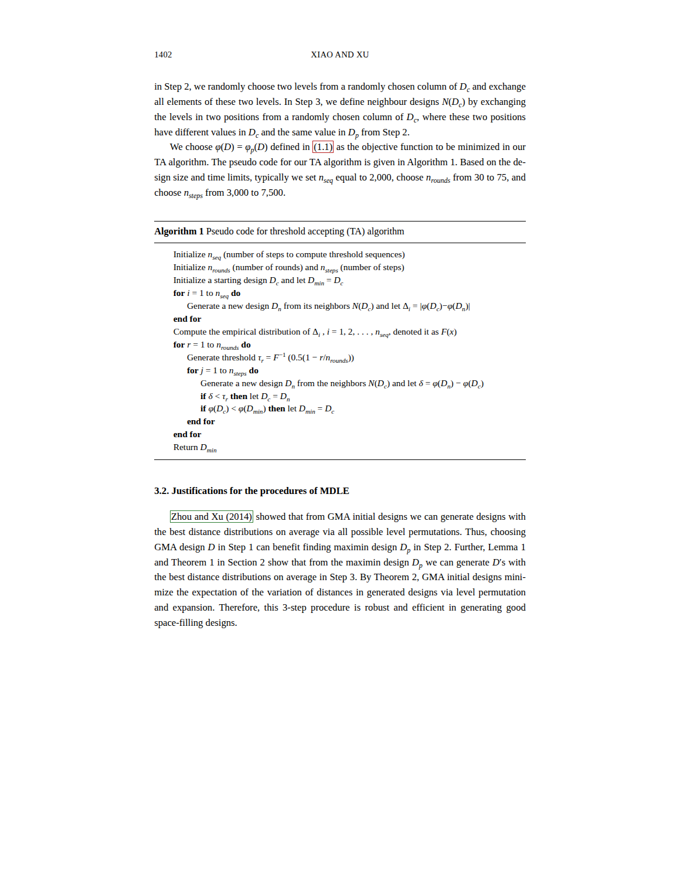1402
XIAO AND XU
in Step 2, we randomly choose two levels from a randomly chosen column of Dc and exchange all elements of these two levels. In Step 3, we define neighbour designs N(Dc) by exchanging the levels in two positions from a randomly chosen column of Dc, where these two positions have different values in Dc and the same value in Dp from Step 2.
We choose φ(D) = φp(D) defined in (1.1) as the objective function to be minimized in our TA algorithm. The pseudo code for our TA algorithm is given in Algorithm 1. Based on the design size and time limits, typically we set nseq equal to 2,000, choose nrounds from 30 to 75, and choose nsteps from 3,000 to 7,500.
Algorithm 1 Pseudo code for threshold accepting (TA) algorithm
Initialize nseq (number of steps to compute threshold sequences)
Initialize nrounds (number of rounds) and nsteps (number of steps)
Initialize a starting design Dc and let Dmin = Dc
for i = 1 to nseq do
Generate a new design Dn from its neighbors N(Dc) and let Δi = |φ(Dc)−φ(Dn)|
end for
Compute the empirical distribution of Δi , i = 1, 2, . . . , nseq, denoted it as F(x)
for r = 1 to nrounds do
Generate threshold τr = F−1 (0.5(1 − r/nrounds))
for j = 1 to nsteps do
Generate a new design Dn from the neighbors N(Dc) and let δ = φ(Dn) − φ(Dc)
if δ < τr then let Dc = Dn
if φ(Dc) < φ(Dmin) then let Dmin = Dc
end for
end for
Return Dmin
3.2. Justifications for the procedures of MDLE
Zhou and Xu (2014) showed that from GMA initial designs we can generate designs with the best distance distributions on average via all possible level permutations. Thus, choosing GMA design D in Step 1 can benefit finding maximin design Dp in Step 2. Further, Lemma 1 and Theorem 1 in Section 2 show that from the maximin design Dp we can generate D′s with the best distance distributions on average in Step 3. By Theorem 2, GMA initial designs minimize the expectation of the variation of distances in generated designs via level permutation and expansion. Therefore, this 3-step procedure is robust and efficient in generating good space-filling designs.